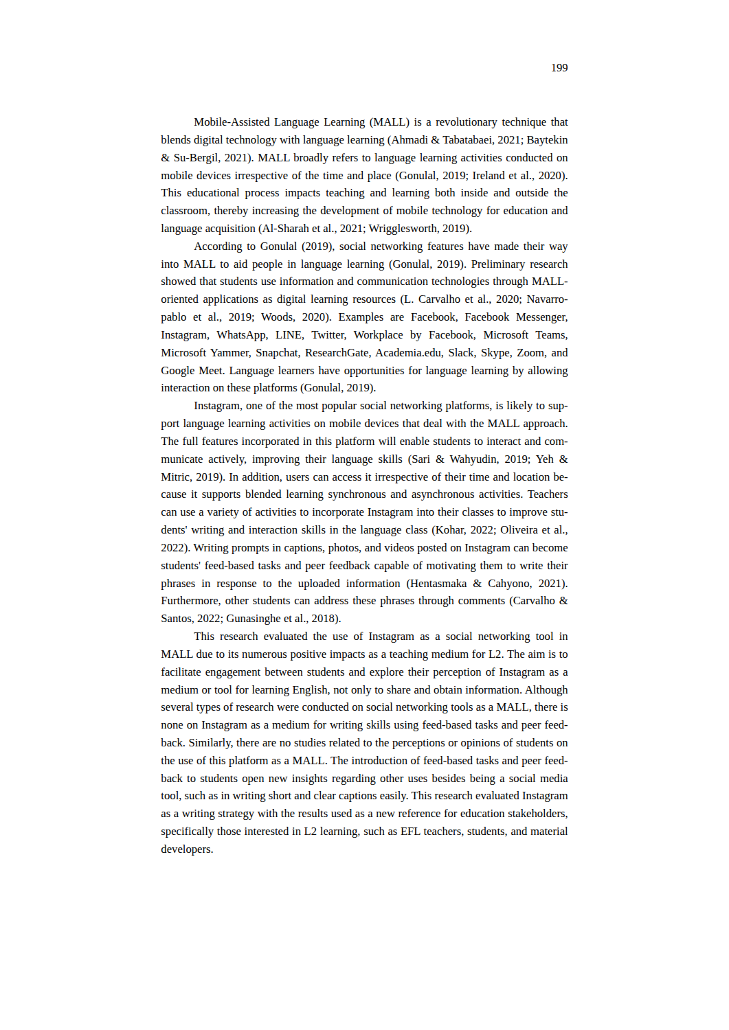199
Mobile-Assisted Language Learning (MALL) is a revolutionary technique that blends digital technology with language learning (Ahmadi & Tabatabaei, 2021; Baytekin & Su-Bergil, 2021). MALL broadly refers to language learning activities conducted on mobile devices irrespective of the time and place (Gonulal, 2019; Ireland et al., 2020). This educational process impacts teaching and learning both inside and outside the classroom, thereby increasing the development of mobile technology for education and language acquisition (Al-Sharah et al., 2021; Wrigglesworth, 2019).
According to Gonulal (2019), social networking features have made their way into MALL to aid people in language learning (Gonulal, 2019). Preliminary research showed that students use information and communication technologies through MALL-oriented applications as digital learning resources (L. Carvalho et al., 2020; Navarro-pablo et al., 2019; Woods, 2020). Examples are Facebook, Facebook Messenger, Instagram, WhatsApp, LINE, Twitter, Workplace by Facebook, Microsoft Teams, Microsoft Yammer, Snapchat, ResearchGate, Academia.edu, Slack, Skype, Zoom, and Google Meet. Language learners have opportunities for language learning by allowing interaction on these platforms (Gonulal, 2019).
Instagram, one of the most popular social networking platforms, is likely to support language learning activities on mobile devices that deal with the MALL approach. The full features incorporated in this platform will enable students to interact and communicate actively, improving their language skills (Sari & Wahyudin, 2019; Yeh & Mitric, 2019). In addition, users can access it irrespective of their time and location because it supports blended learning synchronous and asynchronous activities. Teachers can use a variety of activities to incorporate Instagram into their classes to improve students' writing and interaction skills in the language class (Kohar, 2022; Oliveira et al., 2022). Writing prompts in captions, photos, and videos posted on Instagram can become students' feed-based tasks and peer feedback capable of motivating them to write their phrases in response to the uploaded information (Hentasmaka & Cahyono, 2021). Furthermore, other students can address these phrases through comments (Carvalho & Santos, 2022; Gunasinghe et al., 2018).
This research evaluated the use of Instagram as a social networking tool in MALL due to its numerous positive impacts as a teaching medium for L2. The aim is to facilitate engagement between students and explore their perception of Instagram as a medium or tool for learning English, not only to share and obtain information. Although several types of research were conducted on social networking tools as a MALL, there is none on Instagram as a medium for writing skills using feed-based tasks and peer feedback. Similarly, there are no studies related to the perceptions or opinions of students on the use of this platform as a MALL. The introduction of feed-based tasks and peer feedback to students open new insights regarding other uses besides being a social media tool, such as in writing short and clear captions easily. This research evaluated Instagram as a writing strategy with the results used as a new reference for education stakeholders, specifically those interested in L2 learning, such as EFL teachers, students, and material developers.